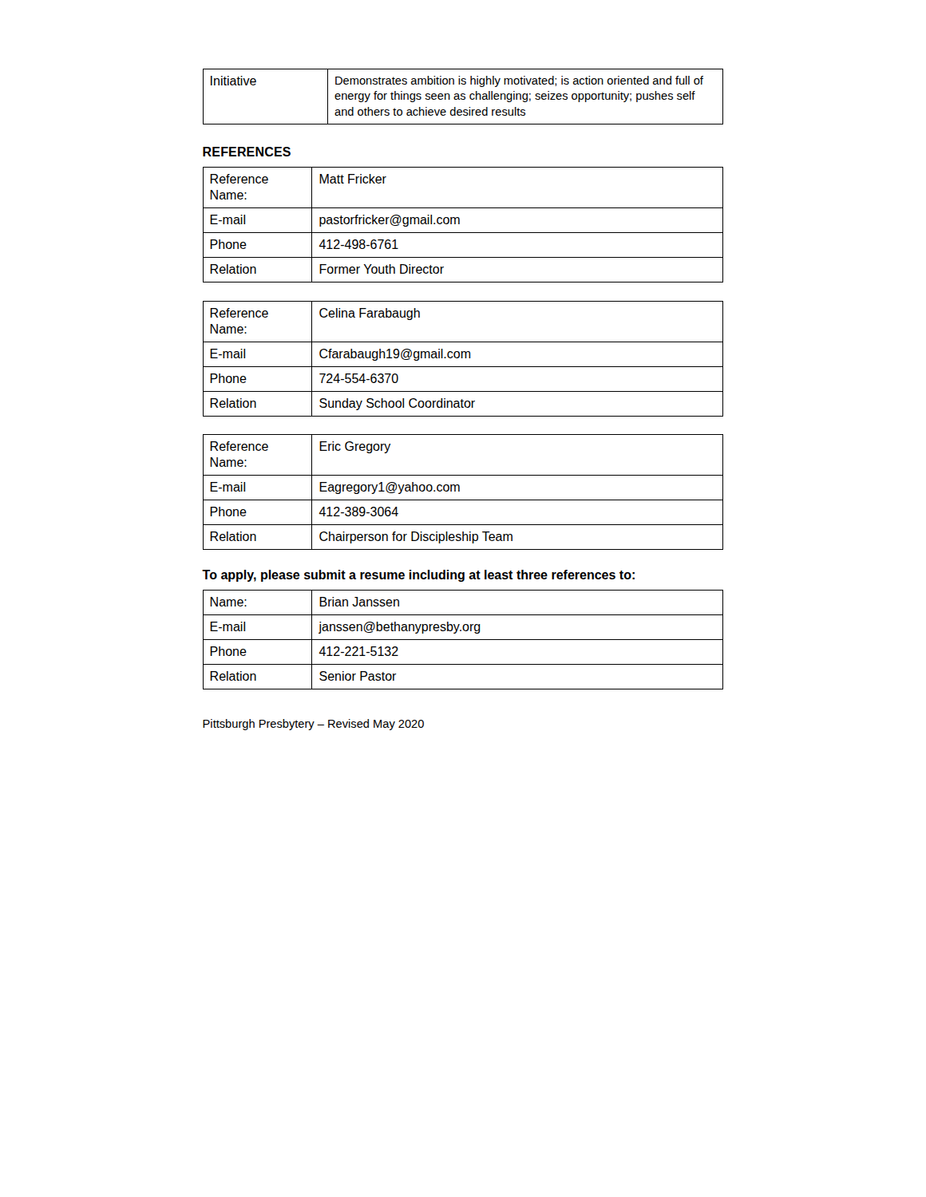| Initiative | Demonstrates ambition is highly motivated; is action oriented and full of energy for things seen as challenging; seizes opportunity; pushes self and others to achieve desired results |
REFERENCES
| Reference Name: | Matt Fricker |
| E-mail | pastorfricker@gmail.com |
| Phone | 412-498-6761 |
| Relation | Former Youth Director |
| Reference Name: | Celina Farabaugh |
| E-mail | Cfarabaugh19@gmail.com |
| Phone | 724-554-6370 |
| Relation | Sunday School Coordinator |
| Reference Name: | Eric Gregory |
| E-mail | Eagregory1@yahoo.com |
| Phone | 412-389-3064 |
| Relation | Chairperson for Discipleship Team |
To apply, please submit a resume including at least three references to:
| Name: | Brian Janssen |
| E-mail | janssen@bethanypresby.org |
| Phone | 412-221-5132 |
| Relation | Senior Pastor |
Pittsburgh Presbytery – Revised May 2020